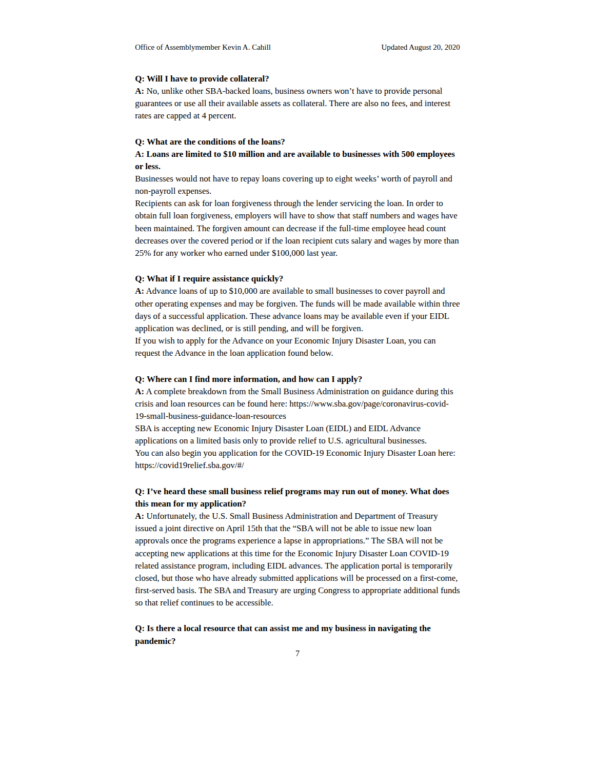Office of Assemblymember Kevin A. Cahill Updated August 20, 2020
Q: Will I have to provide collateral?
A: No, unlike other SBA-backed loans, business owners won’t have to provide personal guarantees or use all their available assets as collateral. There are also no fees, and interest rates are capped at 4 percent.
Q: What are the conditions of the loans?
A: Loans are limited to $10 million and are available to businesses with 500 employees or less.
Businesses would not have to repay loans covering up to eight weeks’ worth of payroll and non-payroll expenses.
Recipients can ask for loan forgiveness through the lender servicing the loan. In order to obtain full loan forgiveness, employers will have to show that staff numbers and wages have been maintained. The forgiven amount can decrease if the full-time employee head count decreases over the covered period or if the loan recipient cuts salary and wages by more than 25% for any worker who earned under $100,000 last year.
Q: What if I require assistance quickly?
A: Advance loans of up to $10,000 are available to small businesses to cover payroll and other operating expenses and may be forgiven. The funds will be made available within three days of a successful application. These advance loans may be available even if your EIDL application was declined, or is still pending, and will be forgiven.
If you wish to apply for the Advance on your Economic Injury Disaster Loan, you can request the Advance in the loan application found below.
Q: Where can I find more information, and how can I apply?
A: A complete breakdown from the Small Business Administration on guidance during this crisis and loan resources can be found here: https://www.sba.gov/page/coronavirus-covid-19-small-business-guidance-loan-resources
SBA is accepting new Economic Injury Disaster Loan (EIDL) and EIDL Advance applications on a limited basis only to provide relief to U.S. agricultural businesses.
You can also begin you application for the COVID-19 Economic Injury Disaster Loan here: https://covid19relief.sba.gov/#/
Q: I’ve heard these small business relief programs may run out of money. What does this mean for my application?
A: Unfortunately, the U.S. Small Business Administration and Department of Treasury issued a joint directive on April 15th that the “SBA will not be able to issue new loan approvals once the programs experience a lapse in appropriations.” The SBA will not be accepting new applications at this time for the Economic Injury Disaster Loan COVID-19 related assistance program, including EIDL advances. The application portal is temporarily closed, but those who have already submitted applications will be processed on a first-come, first-served basis. The SBA and Treasury are urging Congress to appropriate additional funds so that relief continues to be accessible.
Q: Is there a local resource that can assist me and my business in navigating the pandemic?
7